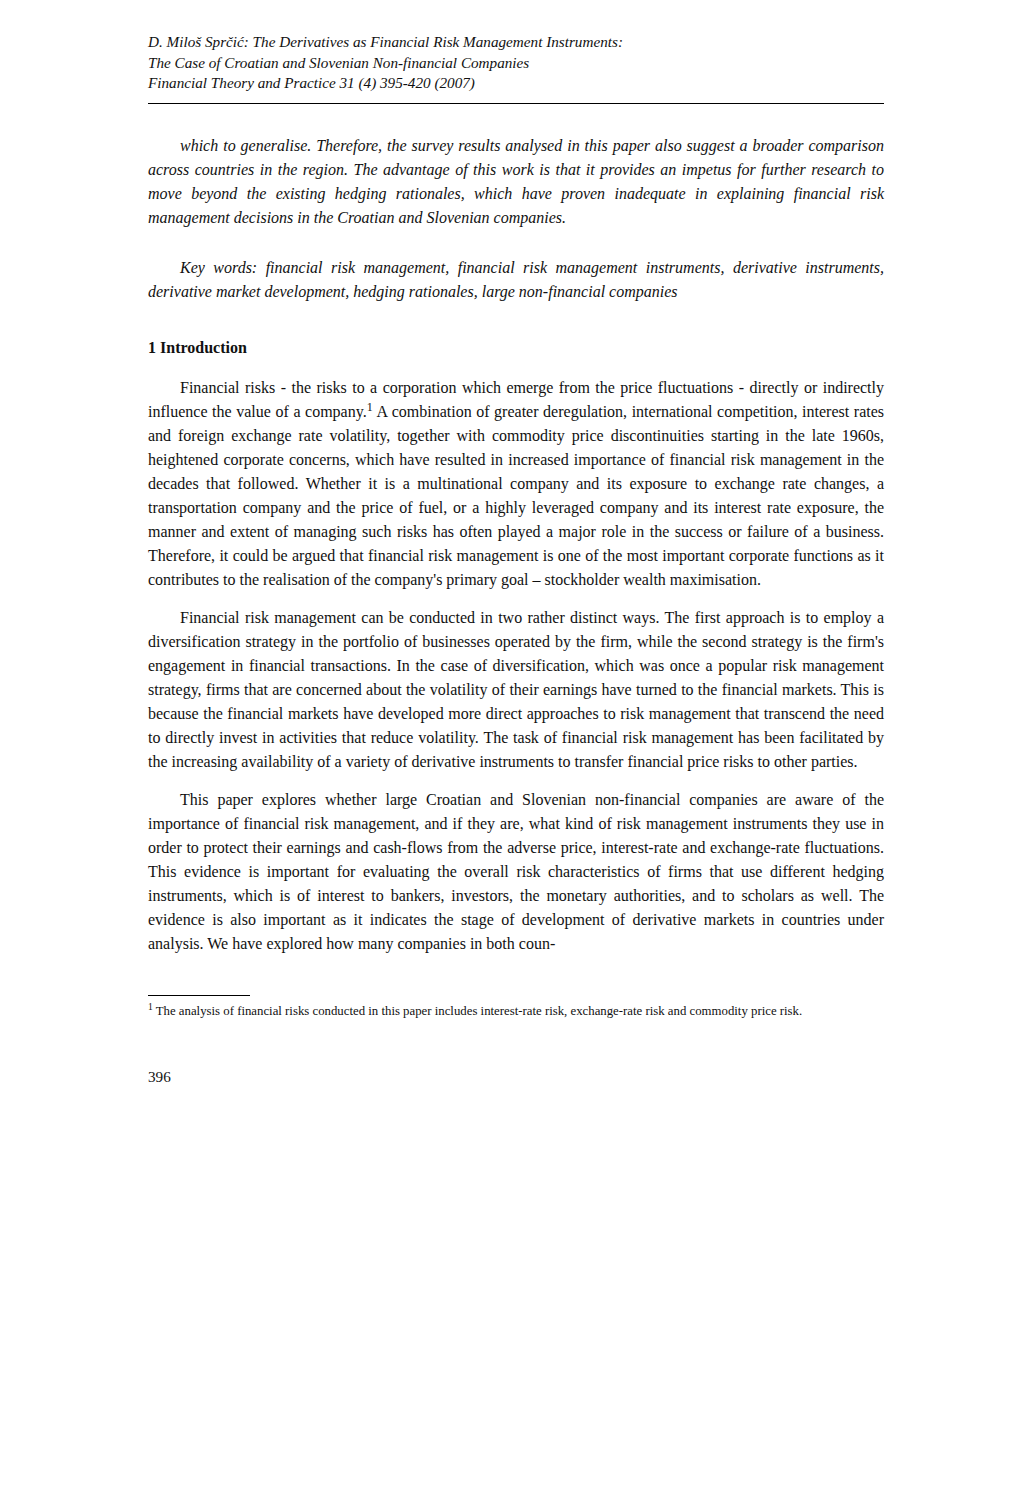D. Miloš Sprčić: The Derivatives as Financial Risk Management Instruments:
The Case of Croatian and Slovenian Non-financial Companies
Financial Theory and Practice 31 (4) 395-420 (2007)
which to generalise. Therefore, the survey results analysed in this paper also suggest a broader comparison across countries in the region. The advantage of this work is that it provides an impetus for further research to move beyond the existing hedging rationales, which have proven inadequate in explaining financial risk management decisions in the Croatian and Slovenian companies.
Key words: financial risk management, financial risk management instruments, derivative instruments, derivative market development, hedging rationales, large non-financial companies
1 Introduction
Financial risks - the risks to a corporation which emerge from the price fluctuations - directly or indirectly influence the value of a company.1 A combination of greater deregulation, international competition, interest rates and foreign exchange rate volatility, together with commodity price discontinuities starting in the late 1960s, heightened corporate concerns, which have resulted in increased importance of financial risk management in the decades that followed. Whether it is a multinational company and its exposure to exchange rate changes, a transportation company and the price of fuel, or a highly leveraged company and its interest rate exposure, the manner and extent of managing such risks has often played a major role in the success or failure of a business. Therefore, it could be argued that financial risk management is one of the most important corporate functions as it contributes to the realisation of the company's primary goal – stockholder wealth maximisation.
Financial risk management can be conducted in two rather distinct ways. The first approach is to employ a diversification strategy in the portfolio of businesses operated by the firm, while the second strategy is the firm's engagement in financial transactions. In the case of diversification, which was once a popular risk management strategy, firms that are concerned about the volatility of their earnings have turned to the financial markets. This is because the financial markets have developed more direct approaches to risk management that transcend the need to directly invest in activities that reduce volatility. The task of financial risk management has been facilitated by the increasing availability of a variety of derivative instruments to transfer financial price risks to other parties.
This paper explores whether large Croatian and Slovenian non-financial companies are aware of the importance of financial risk management, and if they are, what kind of risk management instruments they use in order to protect their earnings and cash-flows from the adverse price, interest-rate and exchange-rate fluctuations. This evidence is important for evaluating the overall risk characteristics of firms that use different hedging instruments, which is of interest to bankers, investors, the monetary authorities, and to scholars as well. The evidence is also important as it indicates the stage of development of derivative markets in countries under analysis. We have explored how many companies in both coun-
1 The analysis of financial risks conducted in this paper includes interest-rate risk, exchange-rate risk and commodity price risk.
396